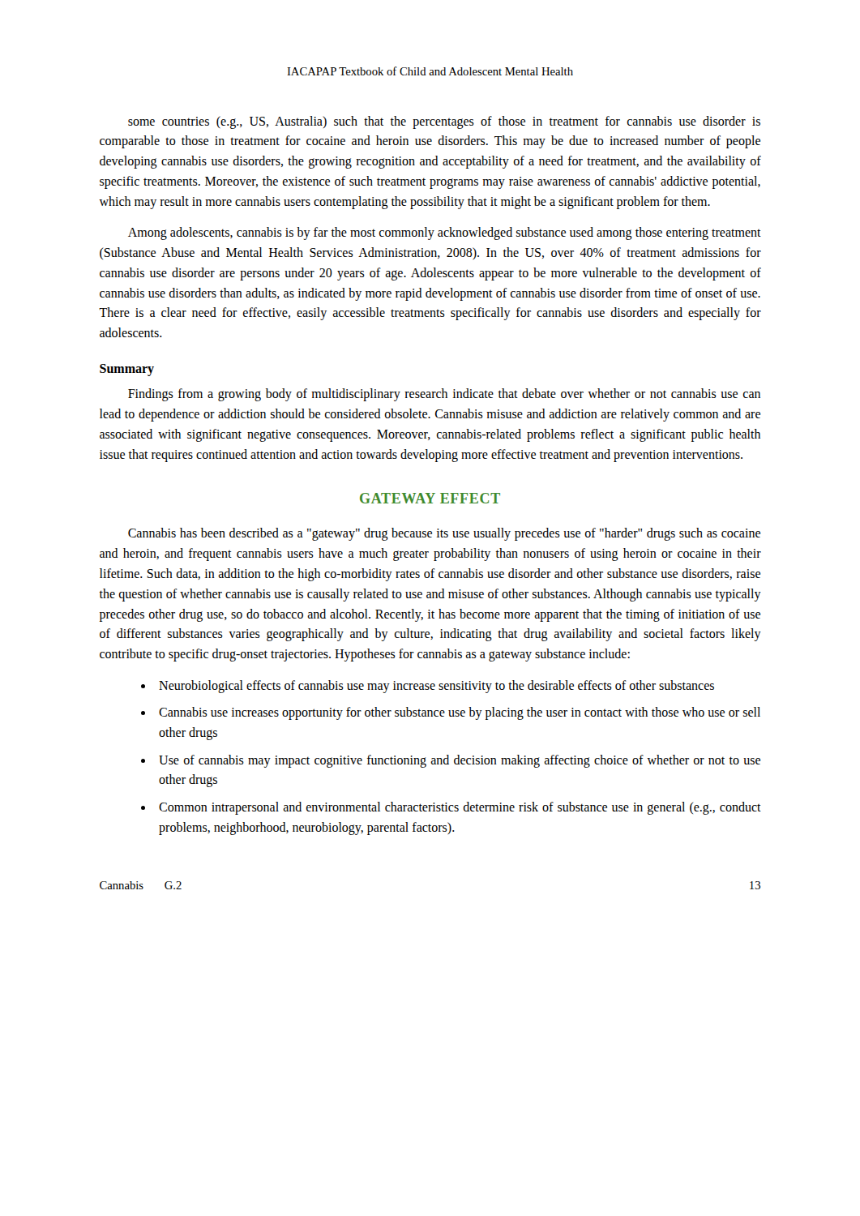IACAPAP Textbook of Child and Adolescent Mental Health
some countries (e.g., US, Australia) such that the percentages of those in treatment for cannabis use disorder is comparable to those in treatment for cocaine and heroin use disorders. This may be due to increased number of people developing cannabis use disorders, the growing recognition and acceptability of a need for treatment, and the availability of specific treatments. Moreover, the existence of such treatment programs may raise awareness of cannabis' addictive potential, which may result in more cannabis users contemplating the possibility that it might be a significant problem for them.
Among adolescents, cannabis is by far the most commonly acknowledged substance used among those entering treatment (Substance Abuse and Mental Health Services Administration, 2008). In the US, over 40% of treatment admissions for cannabis use disorder are persons under 20 years of age. Adolescents appear to be more vulnerable to the development of cannabis use disorders than adults, as indicated by more rapid development of cannabis use disorder from time of onset of use. There is a clear need for effective, easily accessible treatments specifically for cannabis use disorders and especially for adolescents.
Summary
Findings from a growing body of multidisciplinary research indicate that debate over whether or not cannabis use can lead to dependence or addiction should be considered obsolete. Cannabis misuse and addiction are relatively common and are associated with significant negative consequences. Moreover, cannabis-related problems reflect a significant public health issue that requires continued attention and action towards developing more effective treatment and prevention interventions.
GATEWAY EFFECT
Cannabis has been described as a "gateway" drug because its use usually precedes use of "harder" drugs such as cocaine and heroin, and frequent cannabis users have a much greater probability than nonusers of using heroin or cocaine in their lifetime. Such data, in addition to the high co-morbidity rates of cannabis use disorder and other substance use disorders, raise the question of whether cannabis use is causally related to use and misuse of other substances. Although cannabis use typically precedes other drug use, so do tobacco and alcohol. Recently, it has become more apparent that the timing of initiation of use of different substances varies geographically and by culture, indicating that drug availability and societal factors likely contribute to specific drug-onset trajectories. Hypotheses for cannabis as a gateway substance include:
Neurobiological effects of cannabis use may increase sensitivity to the desirable effects of other substances
Cannabis use increases opportunity for other substance use by placing the user in contact with those who use or sell other drugs
Use of cannabis may impact cognitive functioning and decision making affecting choice of whether or not to use other drugs
Common intrapersonal and environmental characteristics determine risk of substance use in general (e.g., conduct problems, neighborhood, neurobiology, parental factors).
Cannabis G.2 13